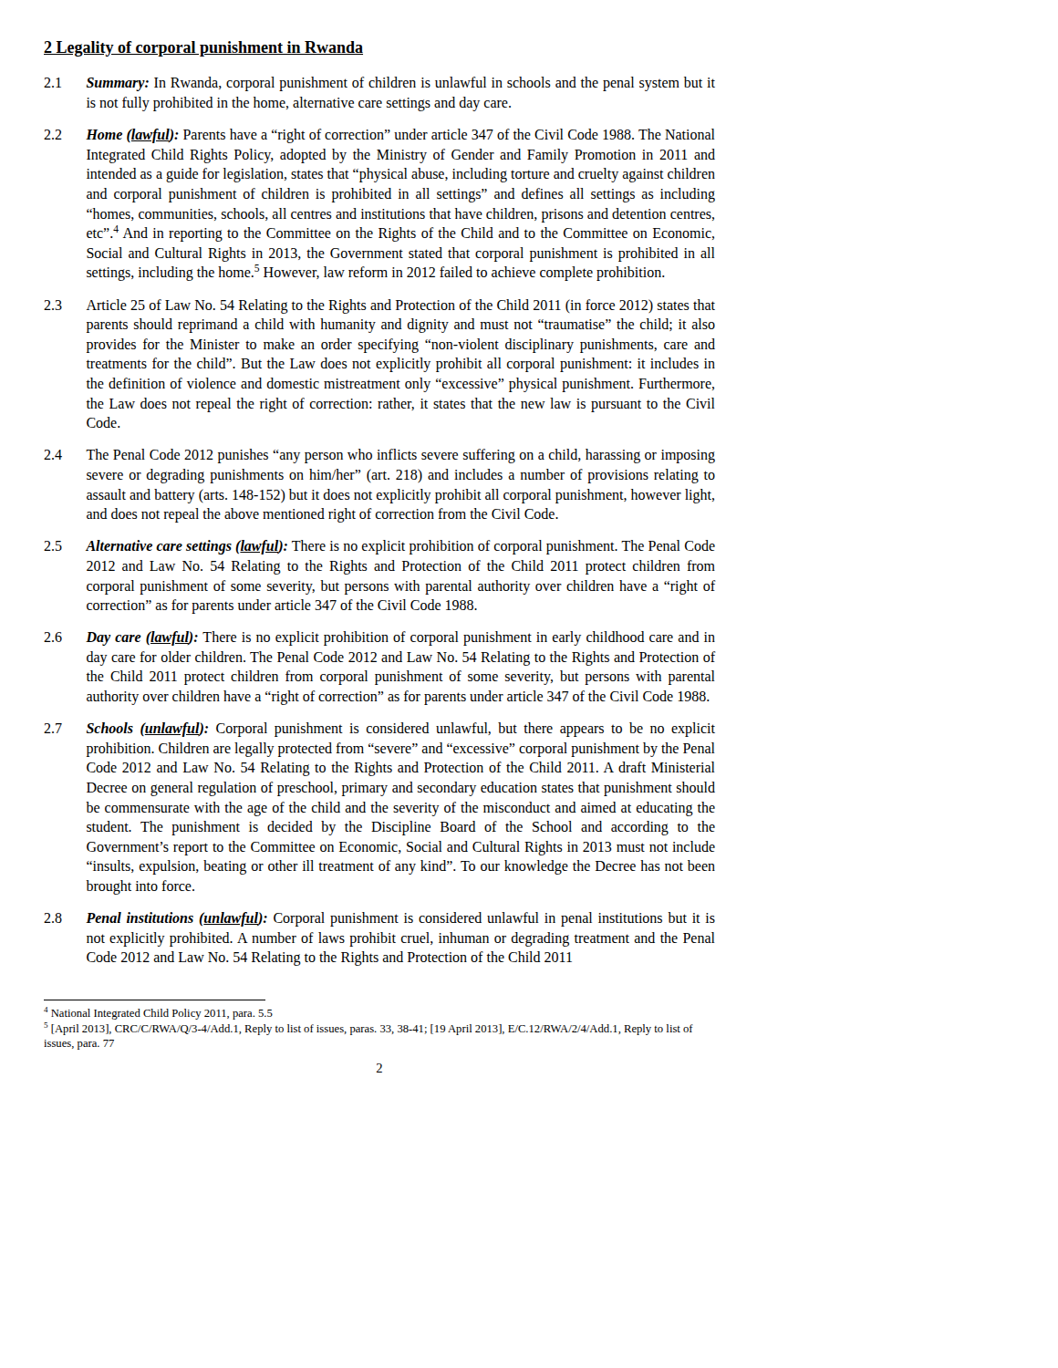2 Legality of corporal punishment in Rwanda
2.1
Summary: In Rwanda, corporal punishment of children is unlawful in schools and the penal system but it is not fully prohibited in the home, alternative care settings and day care.
2.2
Home (lawful): Parents have a “right of correction” under article 347 of the Civil Code 1988. The National Integrated Child Rights Policy, adopted by the Ministry of Gender and Family Promotion in 2011 and intended as a guide for legislation, states that “physical abuse, including torture and cruelty against children and corporal punishment of children is prohibited in all settings” and defines all settings as including “homes, communities, schools, all centres and institutions that have children, prisons and detention centres, etc”.4 And in reporting to the Committee on the Rights of the Child and to the Committee on Economic, Social and Cultural Rights in 2013, the Government stated that corporal punishment is prohibited in all settings, including the home.5 However, law reform in 2012 failed to achieve complete prohibition.
2.3
Article 25 of Law No. 54 Relating to the Rights and Protection of the Child 2011 (in force 2012) states that parents should reprimand a child with humanity and dignity and must not “traumatise” the child; it also provides for the Minister to make an order specifying “non-violent disciplinary punishments, care and treatments for the child”. But the Law does not explicitly prohibit all corporal punishment: it includes in the definition of violence and domestic mistreatment only “excessive” physical punishment. Furthermore, the Law does not repeal the right of correction: rather, it states that the new law is pursuant to the Civil Code.
2.4
The Penal Code 2012 punishes “any person who inflicts severe suffering on a child, harassing or imposing severe or degrading punishments on him/her” (art. 218) and includes a number of provisions relating to assault and battery (arts. 148-152) but it does not explicitly prohibit all corporal punishment, however light, and does not repeal the above mentioned right of correction from the Civil Code.
2.5
Alternative care settings (lawful): There is no explicit prohibition of corporal punishment. The Penal Code 2012 and Law No. 54 Relating to the Rights and Protection of the Child 2011 protect children from corporal punishment of some severity, but persons with parental authority over children have a “right of correction” as for parents under article 347 of the Civil Code 1988.
2.6
Day care (lawful): There is no explicit prohibition of corporal punishment in early childhood care and in day care for older children. The Penal Code 2012 and Law No. 54 Relating to the Rights and Protection of the Child 2011 protect children from corporal punishment of some severity, but persons with parental authority over children have a “right of correction” as for parents under article 347 of the Civil Code 1988.
2.7
Schools (unlawful): Corporal punishment is considered unlawful, but there appears to be no explicit prohibition. Children are legally protected from “severe” and “excessive” corporal punishment by the Penal Code 2012 and Law No. 54 Relating to the Rights and Protection of the Child 2011. A draft Ministerial Decree on general regulation of preschool, primary and secondary education states that punishment should be commensurate with the age of the child and the severity of the misconduct and aimed at educating the student. The punishment is decided by the Discipline Board of the School and according to the Government’s report to the Committee on Economic, Social and Cultural Rights in 2013 must not include “insults, expulsion, beating or other ill treatment of any kind”. To our knowledge the Decree has not been brought into force.
2.8
Penal institutions (unlawful): Corporal punishment is considered unlawful in penal institutions but it is not explicitly prohibited. A number of laws prohibit cruel, inhuman or degrading treatment and the Penal Code 2012 and Law No. 54 Relating to the Rights and Protection of the Child 2011
4 National Integrated Child Policy 2011, para. 5.5
5 [April 2013], CRC/C/RWA/Q/3-4/Add.1, Reply to list of issues, paras. 33, 38-41; [19 April 2013], E/C.12/RWA/2/4/Add.1, Reply to list of issues, para. 77
2